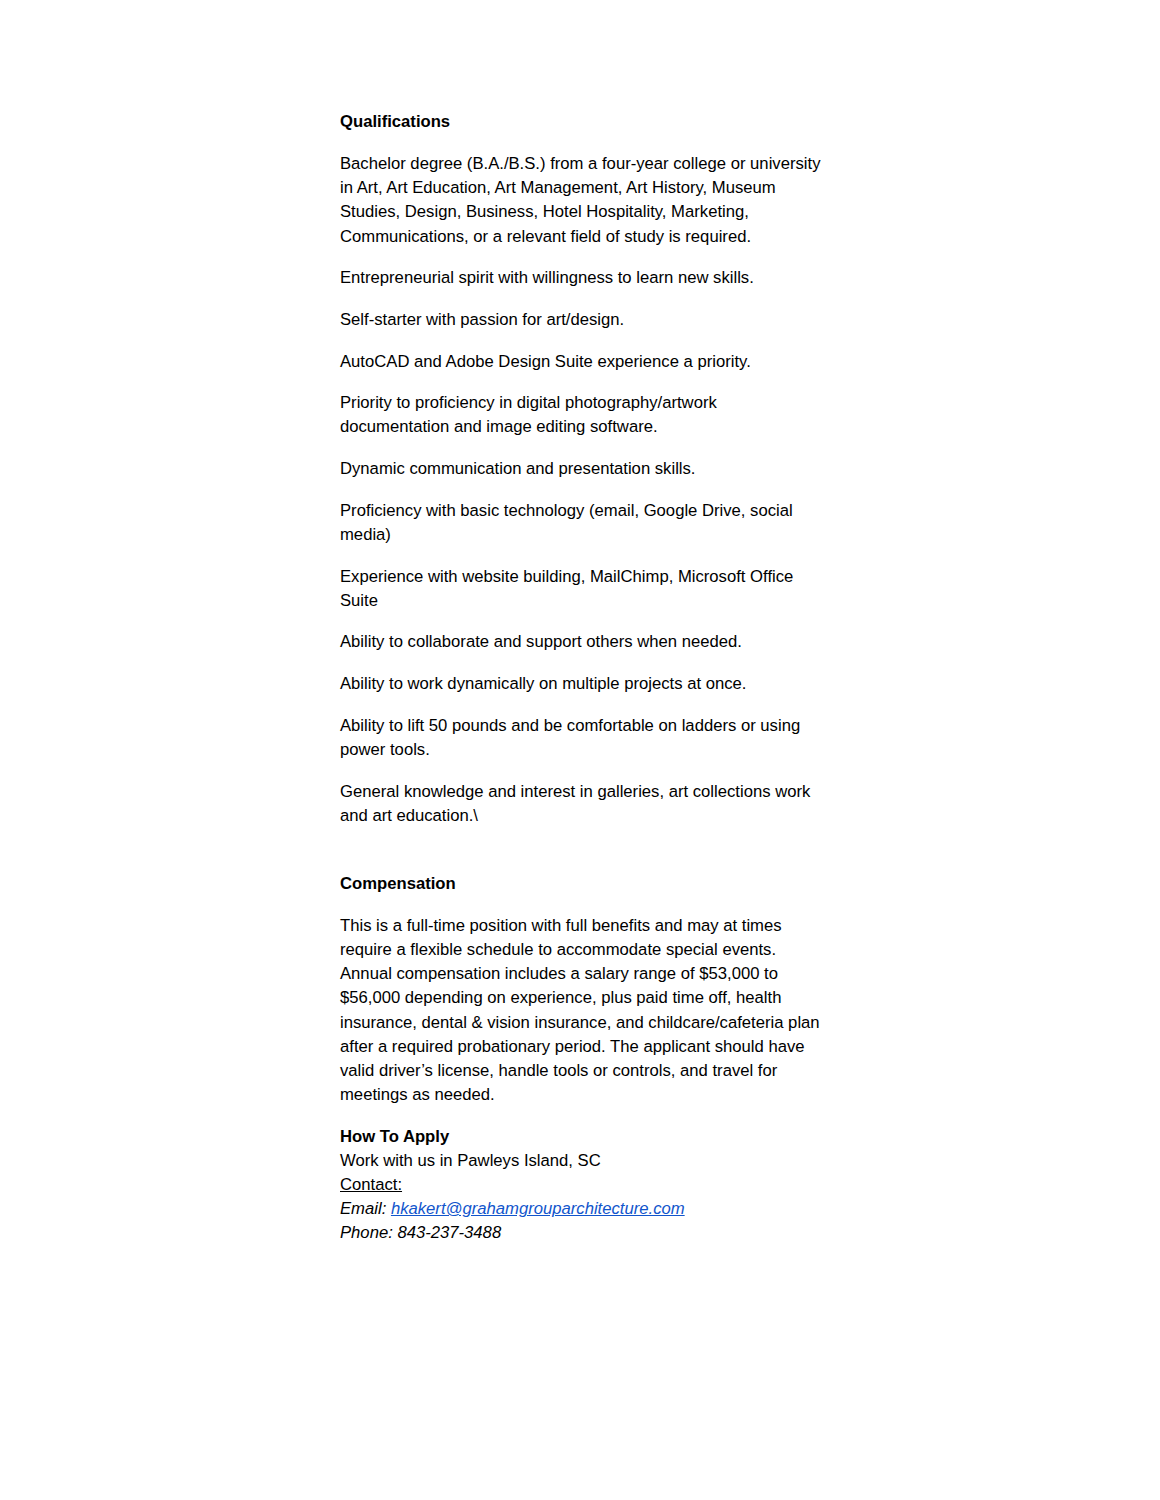Qualifications
Bachelor degree (B.A./B.S.) from a four-year college or university in Art, Art Education, Art Management, Art History, Museum Studies, Design, Business, Hotel Hospitality, Marketing, Communications, or a relevant field of study is required.
Entrepreneurial spirit with willingness to learn new skills.
Self-starter with passion for art/design.
AutoCAD and Adobe Design Suite experience a priority.
Priority to proficiency in digital photography/artwork documentation and image editing software.
Dynamic communication and presentation skills.
Proficiency with basic technology (email, Google Drive, social media)
Experience with website building, MailChimp, Microsoft Office Suite
Ability to collaborate and support others when needed.
Ability to work dynamically on multiple projects at once.
Ability to lift 50 pounds and be comfortable on ladders or using power tools.
General knowledge and interest in galleries, art collections work and art education.\
Compensation
This is a full-time position with full benefits and may at times require a flexible schedule to accommodate special events. Annual compensation includes a salary range of $53,000 to $56,000 depending on experience, plus paid time off, health insurance, dental & vision insurance, and childcare/cafeteria plan after a required probationary period. The applicant should have valid driver’s license, handle tools or controls, and travel for meetings as needed.
How To Apply
Work with us in Pawleys Island, SC
Contact:
Email: hkakert@grahamgrouparchitecture.com
Phone: 843-237-3488